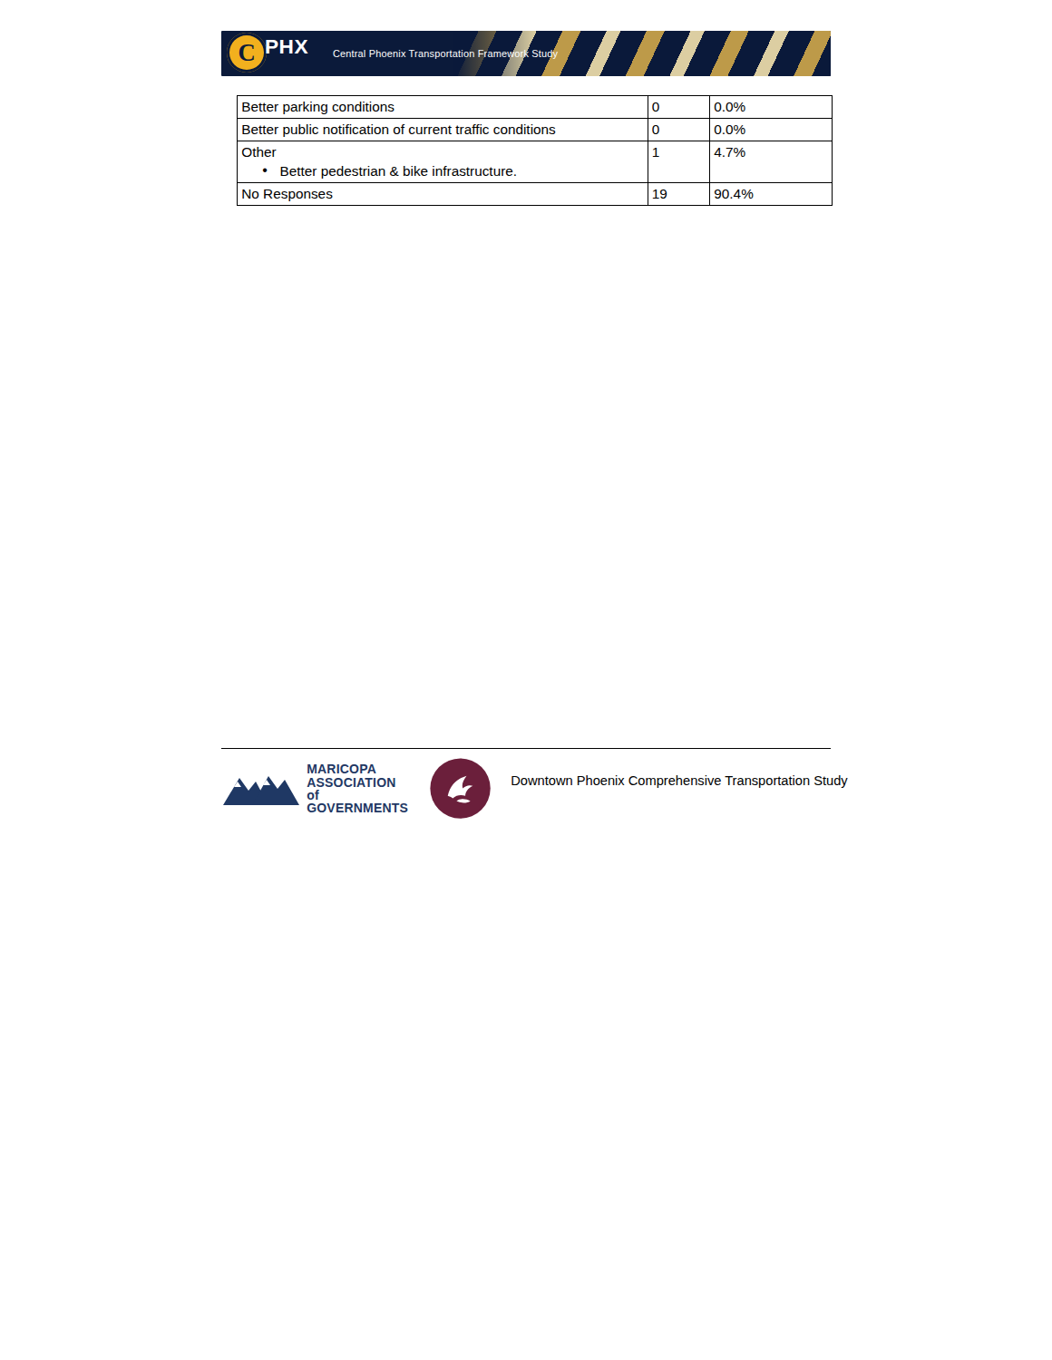C
PHX
Central Phoenix Transportation Framework Study
| Better parking conditions | 0 | 0.0% |
| Better public notification of current traffic conditions | 0 | 0.0% |
| Other Better pedestrian & bike infrastructure. | 1 | 4.7% |
| No Responses | 19 | 90.4% |
MARICOPA
ASSOCIATION of
GOVERNMENTS
Downtown Phoenix Comprehensive Transportation Study